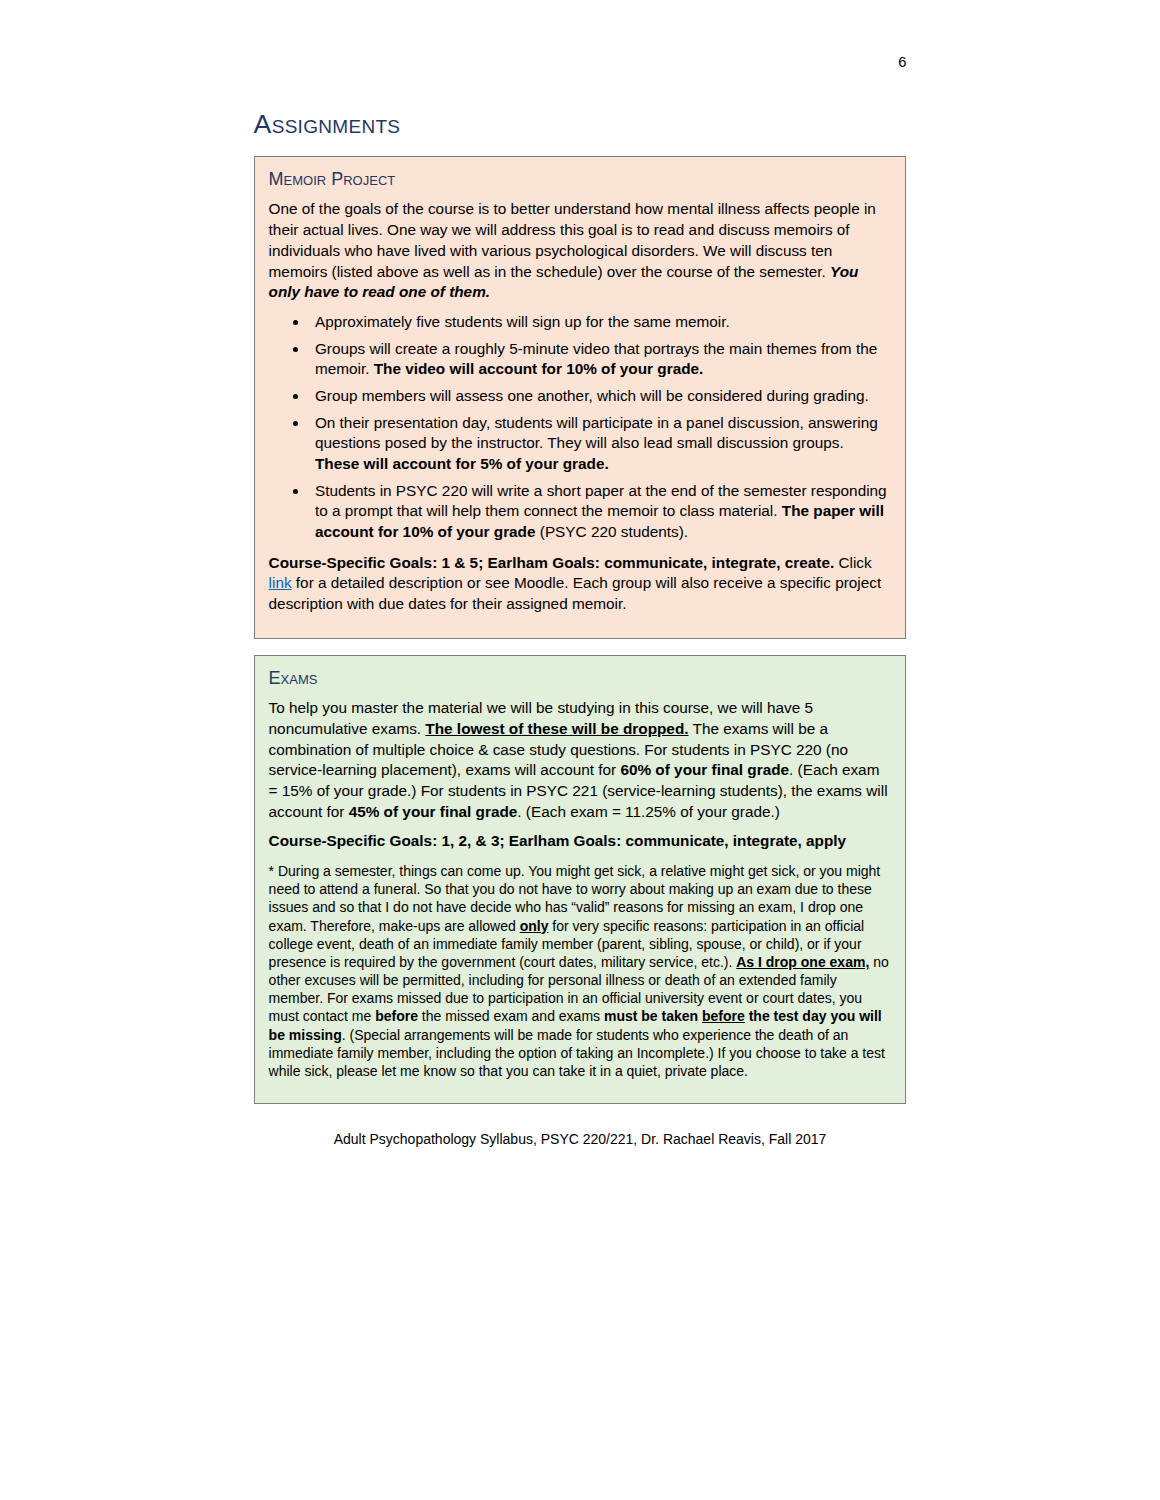6
Assignments
Memoir Project
One of the goals of the course is to better understand how mental illness affects people in their actual lives. One way we will address this goal is to read and discuss memoirs of individuals who have lived with various psychological disorders. We will discuss ten memoirs (listed above as well as in the schedule) over the course of the semester. You only have to read one of them.
Approximately five students will sign up for the same memoir.
Groups will create a roughly 5-minute video that portrays the main themes from the memoir. The video will account for 10% of your grade.
Group members will assess one another, which will be considered during grading.
On their presentation day, students will participate in a panel discussion, answering questions posed by the instructor. They will also lead small discussion groups. These will account for 5% of your grade.
Students in PSYC 220 will write a short paper at the end of the semester responding to a prompt that will help them connect the memoir to class material. The paper will account for 10% of your grade (PSYC 220 students).
Course-Specific Goals: 1 & 5; Earlham Goals: communicate, integrate, create. Click link for a detailed description or see Moodle. Each group will also receive a specific project description with due dates for their assigned memoir.
Exams
To help you master the material we will be studying in this course, we will have 5 noncumulative exams. The lowest of these will be dropped. The exams will be a combination of multiple choice & case study questions. For students in PSYC 220 (no service-learning placement), exams will account for 60% of your final grade. (Each exam = 15% of your grade.) For students in PSYC 221 (service-learning students), the exams will account for 45% of your final grade. (Each exam = 11.25% of your grade.)
Course-Specific Goals: 1, 2, & 3; Earlham Goals: communicate, integrate, apply
* During a semester, things can come up. You might get sick, a relative might get sick, or you might need to attend a funeral. So that you do not have to worry about making up an exam due to these issues and so that I do not have decide who has “valid” reasons for missing an exam, I drop one exam. Therefore, make-ups are allowed only for very specific reasons: participation in an official college event, death of an immediate family member (parent, sibling, spouse, or child), or if your presence is required by the government (court dates, military service, etc.). As I drop one exam, no other excuses will be permitted, including for personal illness or death of an extended family member. For exams missed due to participation in an official university event or court dates, you must contact me before the missed exam and exams must be taken before the test day you will be missing. (Special arrangements will be made for students who experience the death of an immediate family member, including the option of taking an Incomplete.) If you choose to take a test while sick, please let me know so that you can take it in a quiet, private place.
Adult Psychopathology Syllabus, PSYC 220/221, Dr. Rachael Reavis, Fall 2017